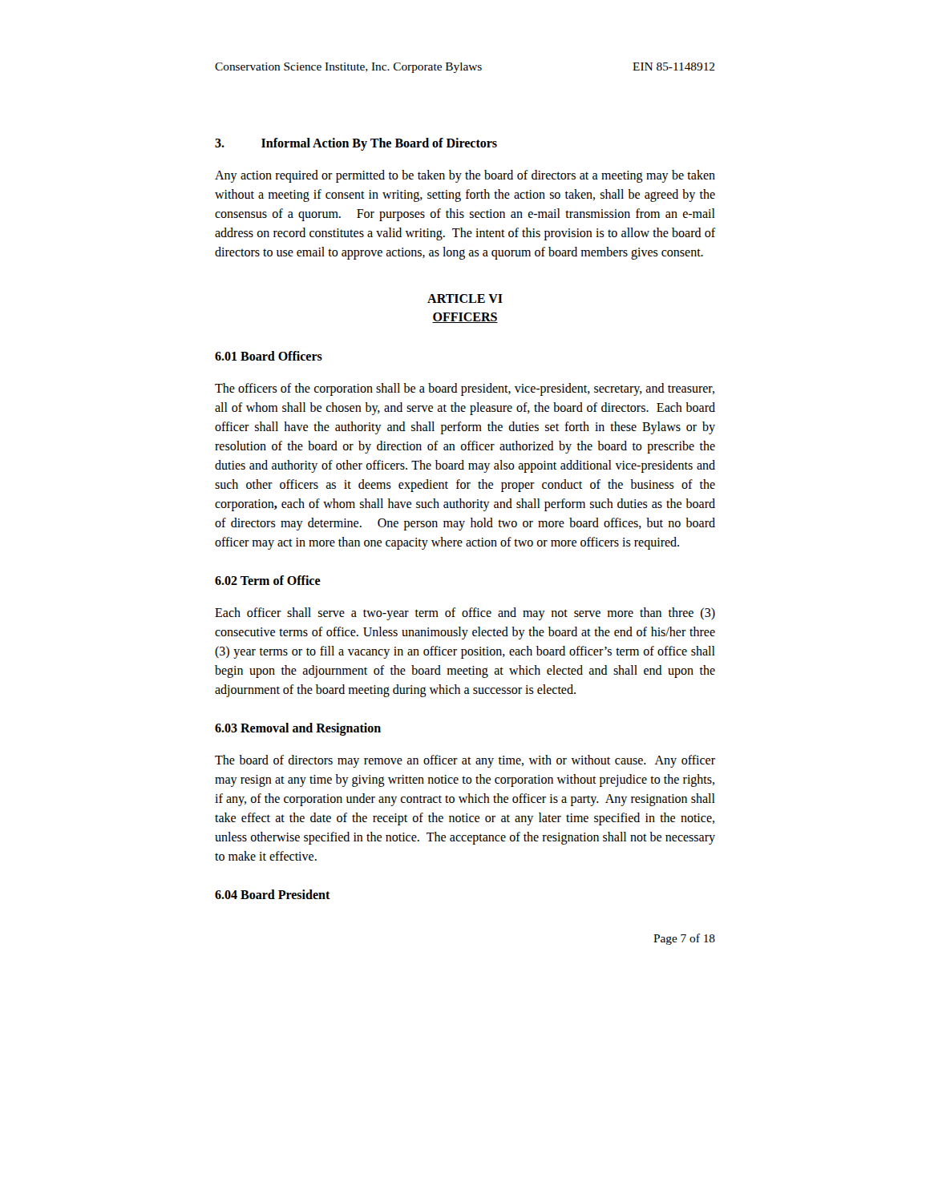Conservation Science Institute, Inc. Corporate Bylaws
EIN 85-1148912
3. Informal Action By The Board of Directors
Any action required or permitted to be taken by the board of directors at a meeting may be taken without a meeting if consent in writing, setting forth the action so taken, shall be agreed by the consensus of a quorum. For purposes of this section an e-mail transmission from an e-mail address on record constitutes a valid writing. The intent of this provision is to allow the board of directors to use email to approve actions, as long as a quorum of board members gives consent.
ARTICLE VI
OFFICERS
6.01 Board Officers
The officers of the corporation shall be a board president, vice-president, secretary, and treasurer, all of whom shall be chosen by, and serve at the pleasure of, the board of directors. Each board officer shall have the authority and shall perform the duties set forth in these Bylaws or by resolution of the board or by direction of an officer authorized by the board to prescribe the duties and authority of other officers. The board may also appoint additional vice-presidents and such other officers as it deems expedient for the proper conduct of the business of the corporation, each of whom shall have such authority and shall perform such duties as the board of directors may determine. One person may hold two or more board offices, but no board officer may act in more than one capacity where action of two or more officers is required.
6.02 Term of Office
Each officer shall serve a two-year term of office and may not serve more than three (3) consecutive terms of office. Unless unanimously elected by the board at the end of his/her three (3) year terms or to fill a vacancy in an officer position, each board officer’s term of office shall begin upon the adjournment of the board meeting at which elected and shall end upon the adjournment of the board meeting during which a successor is elected.
6.03 Removal and Resignation
The board of directors may remove an officer at any time, with or without cause. Any officer may resign at any time by giving written notice to the corporation without prejudice to the rights, if any, of the corporation under any contract to which the officer is a party. Any resignation shall take effect at the date of the receipt of the notice or at any later time specified in the notice, unless otherwise specified in the notice. The acceptance of the resignation shall not be necessary to make it effective.
6.04 Board President
Page 7 of 18